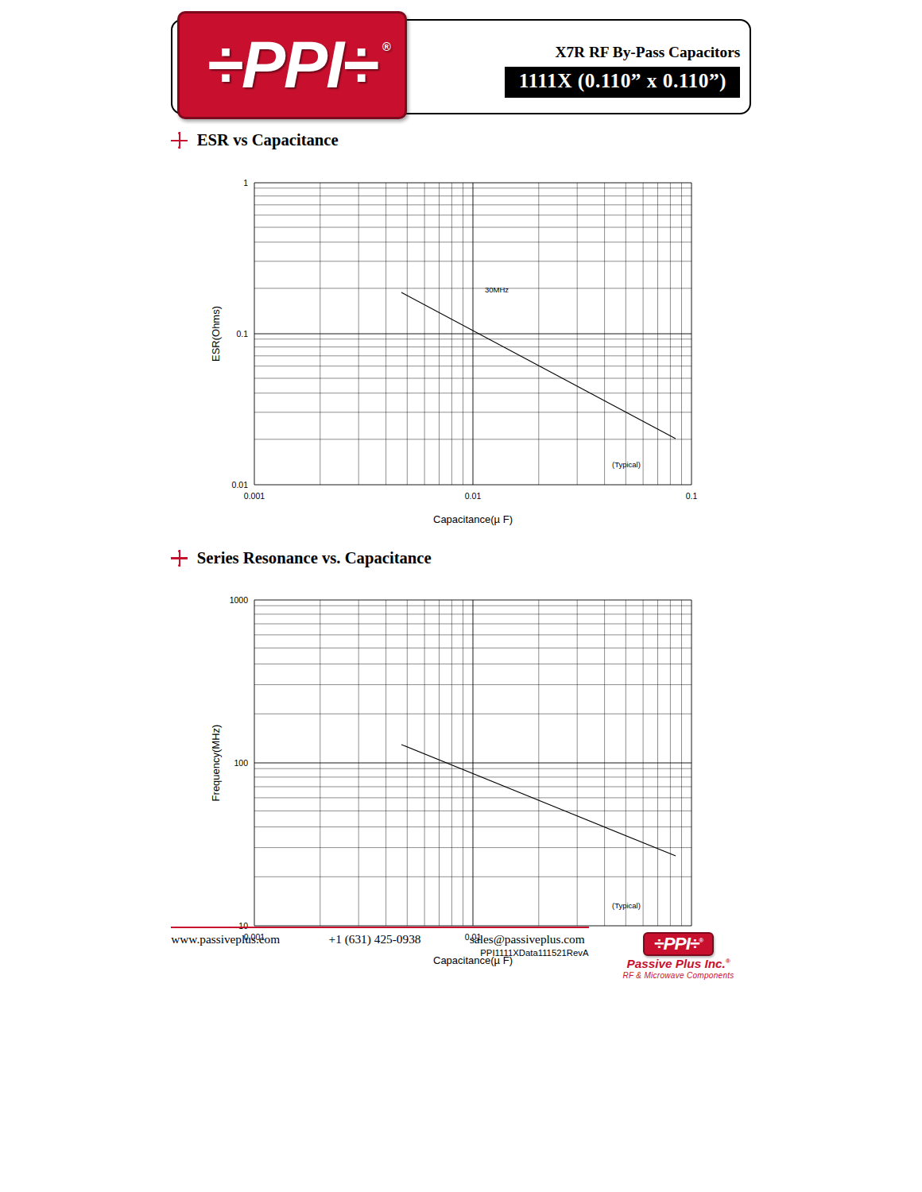÷PPI÷®
X7R RF By-Pass Capacitors
1111X (0.110” x 0.110”)
ESR vs Capacitance
30MHz (Typical) 1 0.1 0.01 0.001 0.01 0.1 Capacitance(µ F) ESR(Ohms)
Series Resonance vs. Capacitance
(Typical) 1000 100 10 0.001 0.01 0.1 Capacitance(µ F) Frequency(MHz)
www.passiveplus.com +1 (631) 425-0938 sales@passiveplus.com
PPI1111XData111521RevA
÷PPI÷®
Passive Plus Inc.®
RF & Microwave Components